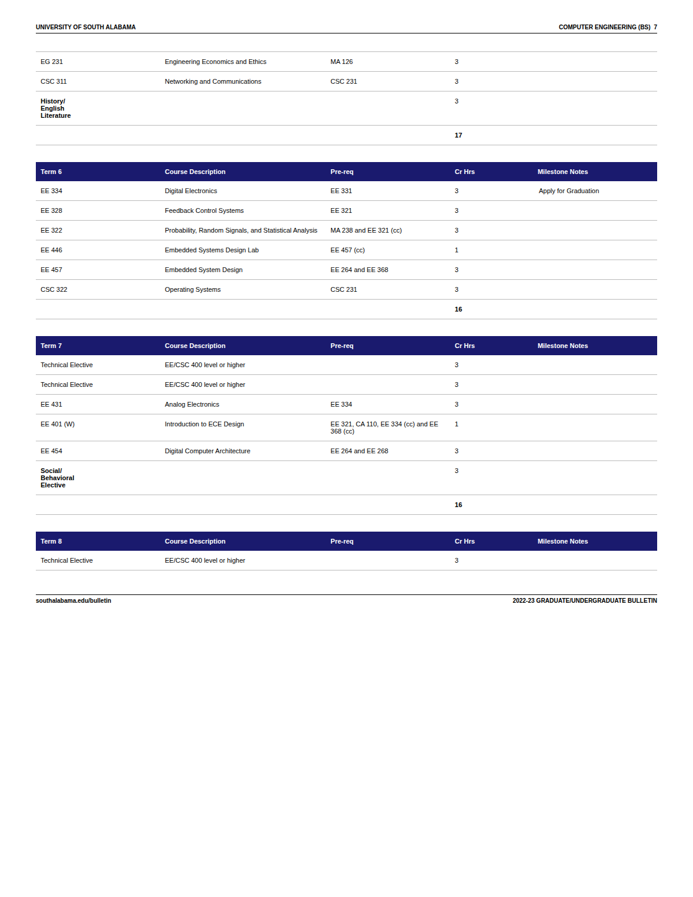UNIVERSITY OF SOUTH ALABAMA COMPUTER ENGINEERING (BS) 7
| EG 231 | Engineering Economics and Ethics | MA 126 | 3 | |
| CSC 311 | Networking and Communications | CSC 231 | 3 | |
| History/ English Literature | | | 3 | |
| | | | 17 | |
| Term 6 | Course Description | Pre-req | Cr Hrs | Milestone Notes |
| --- | --- | --- | --- | --- |
| EE 334 | Digital Electronics | EE 331 | 3 | Apply for Graduation |
| EE 328 | Feedback Control Systems | EE 321 | 3 | |
| EE 322 | Probability, Random Signals, and Statistical Analysis | MA 238 and EE 321 (cc) | 3 | |
| EE 446 | Embedded Systems Design Lab | EE 457 (cc) | 1 | |
| EE 457 | Embedded System Design | EE 264 and EE 368 | 3 | |
| CSC 322 | Operating Systems | CSC 231 | 3 | |
| | | | 16 | |
| Term 7 | Course Description | Pre-req | Cr Hrs | Milestone Notes |
| --- | --- | --- | --- | --- |
| Technical Elective | EE/CSC 400 level or higher | | 3 | |
| Technical Elective | EE/CSC 400 level or higher | | 3 | |
| EE 431 | Analog Electronics | EE 334 | 3 | |
| EE 401 (W) | Introduction to ECE Design | EE 321, CA 110, EE 334 (cc) and EE 368 (cc) | 1 | |
| EE 454 | Digital Computer Architecture | EE 264 and EE 268 | 3 | |
| Social/ Behavioral Elective | | | 3 | |
| | | | 16 | |
| Term 8 | Course Description | Pre-req | Cr Hrs | Milestone Notes |
| --- | --- | --- | --- | --- |
| Technical Elective | EE/CSC 400 level or higher | | 3 | |
southalabama.edu/bulletin 2022-23 GRADUATE/UNDERGRADUATE BULLETIN